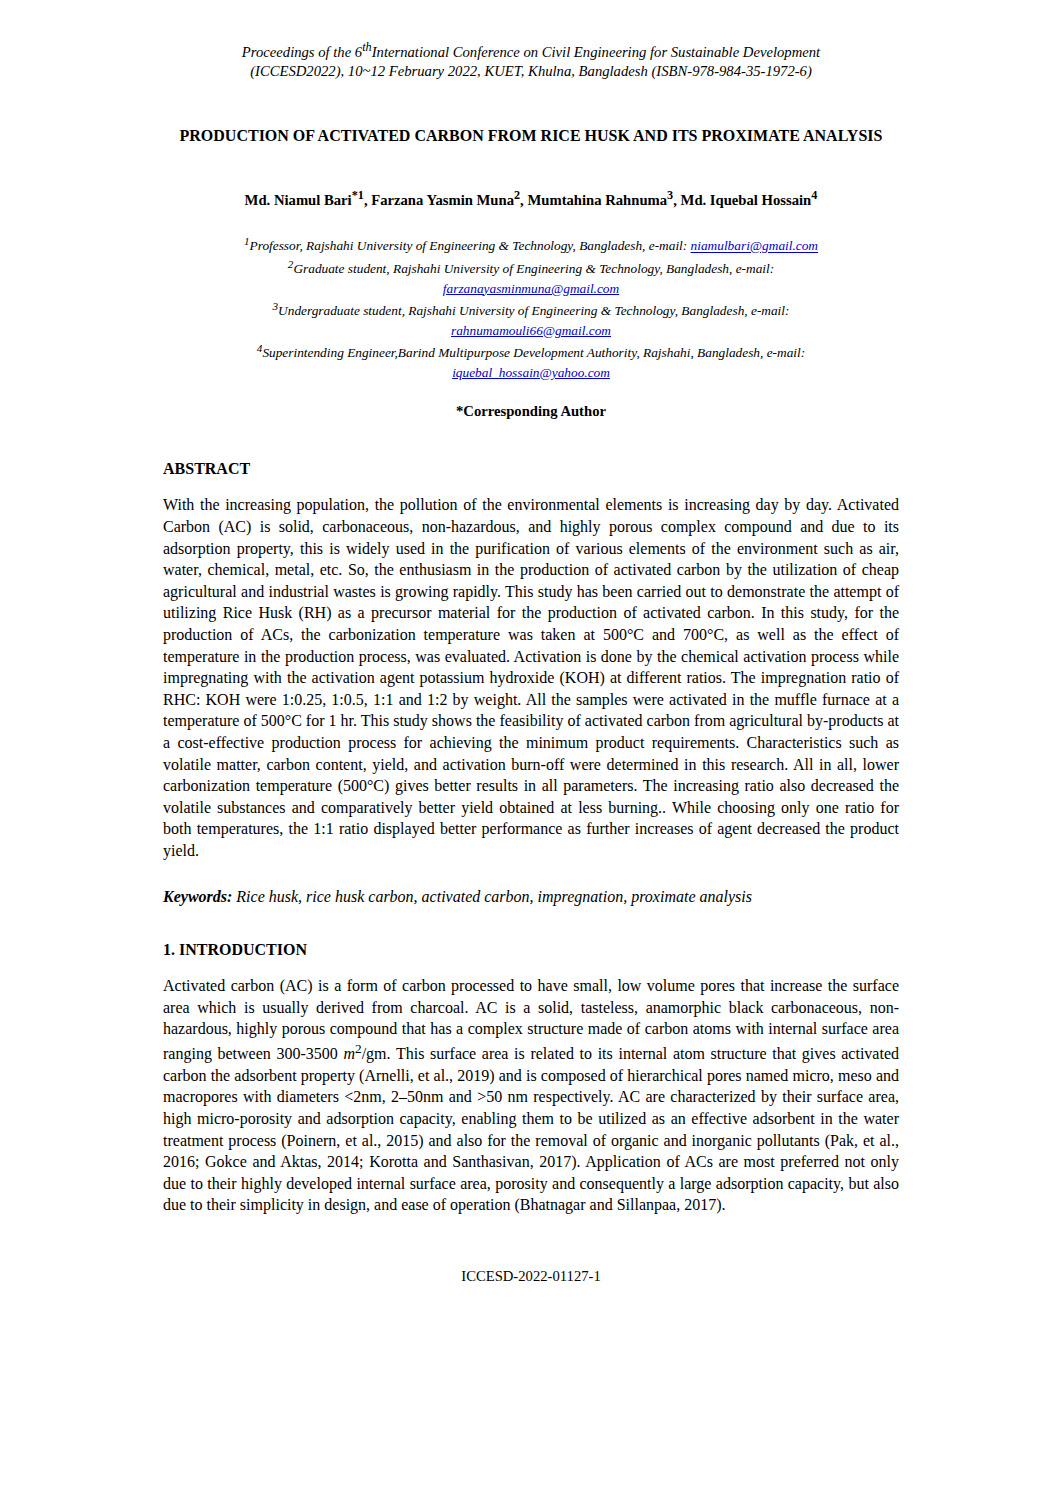Proceedings of the 6thInternational Conference on Civil Engineering for Sustainable Development
(ICCESD2022), 10~12 February 2022, KUET, Khulna, Bangladesh (ISBN-978-984-35-1972-6)
Production of Activated Carbon from Rice Husk and Its Proximate Analysis
Md. Niamul Bari*1, Farzana Yasmin Muna2, Mumtahina Rahnuma3, Md. Iquebal Hossain4
1Professor, Rajshahi University of Engineering & Technology, Bangladesh, e-mail: niamulbari@gmail.com
2Graduate student, Rajshahi University of Engineering & Technology, Bangladesh, e-mail:
farzanayasminmuna@gmail.com
3Undergraduate student, Rajshahi University of Engineering & Technology, Bangladesh, e-mail:
rahnumamouli66@gmail.com
4Superintending Engineer,Barind Multipurpose Development Authority, Rajshahi, Bangladesh, e-mail:
iquebal_hossain@yahoo.com
*Corresponding Author
Abstract
With the increasing population, the pollution of the environmental elements is increasing day by day. Activated Carbon (AC) is solid, carbonaceous, non-hazardous, and highly porous complex compound and due to its adsorption property, this is widely used in the purification of various elements of the environment such as air, water, chemical, metal, etc. So, the enthusiasm in the production of activated carbon by the utilization of cheap agricultural and industrial wastes is growing rapidly. This study has been carried out to demonstrate the attempt of utilizing Rice Husk (RH) as a precursor material for the production of activated carbon. In this study, for the production of ACs, the carbonization temperature was taken at 500°C and 700°C, as well as the effect of temperature in the production process, was evaluated. Activation is done by the chemical activation process while impregnating with the activation agent potassium hydroxide (KOH) at different ratios. The impregnation ratio of RHC: KOH were 1:0.25, 1:0.5, 1:1 and 1:2 by weight. All the samples were activated in the muffle furnace at a temperature of 500°C for 1 hr. This study shows the feasibility of activated carbon from agricultural by-products at a cost-effective production process for achieving the minimum product requirements. Characteristics such as volatile matter, carbon content, yield, and activation burn-off were determined in this research. All in all, lower carbonization temperature (500°C) gives better results in all parameters. The increasing ratio also decreased the volatile substances and comparatively better yield obtained at less burning.. While choosing only one ratio for both temperatures, the 1:1 ratio displayed better performance as further increases of agent decreased the product yield.
Keywords: Rice husk, rice husk carbon, activated carbon, impregnation, proximate analysis
1. Introduction
Activated carbon (AC) is a form of carbon processed to have small, low volume pores that increase the surface area which is usually derived from charcoal. AC is a solid, tasteless, anamorphic black carbonaceous, non-hazardous, highly porous compound that has a complex structure made of carbon atoms with internal surface area ranging between 300-3500 m2/gm. This surface area is related to its internal atom structure that gives activated carbon the adsorbent property (Arnelli, et al., 2019) and is composed of hierarchical pores named micro, meso and macropores with diameters <2nm, 2–50nm and >50 nm respectively. AC are characterized by their surface area, high micro-porosity and adsorption capacity, enabling them to be utilized as an effective adsorbent in the water treatment process (Poinern, et al., 2015) and also for the removal of organic and inorganic pollutants (Pak, et al., 2016; Gokce and Aktas, 2014; Korotta and Santhasivan, 2017). Application of ACs are most preferred not only due to their highly developed internal surface area, porosity and consequently a large adsorption capacity, but also due to their simplicity in design, and ease of operation (Bhatnagar and Sillanpaa, 2017).
ICCESD-2022-01127-1